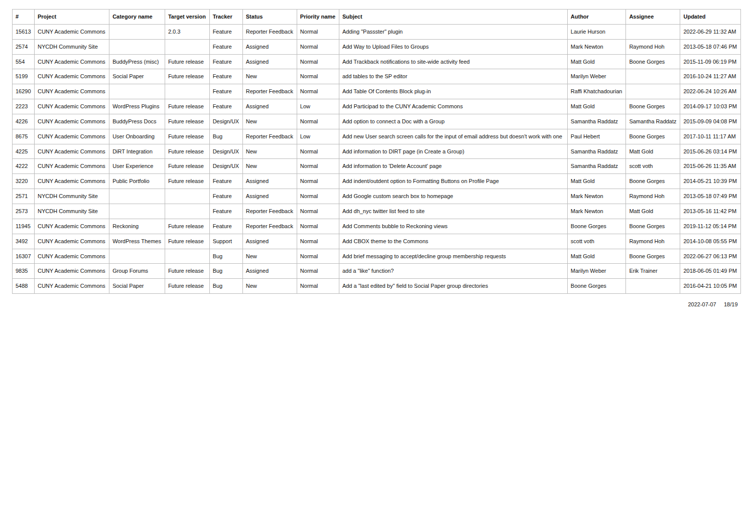Redmine-style issue listing
| # | Project | Category name | Target version | Tracker | Status | Priority name | Subject | Author | Assignee | Updated |
| --- | --- | --- | --- | --- | --- | --- | --- | --- | --- | --- |
| 15613 | CUNY Academic Commons | | 2.0.3 | Feature | Reporter Feedback | Normal | Adding "Passster" plugin | Laurie Hurson | | 2022-06-29 11:32 AM |
| 2574 | NYCDH Community Site | | | Feature | Assigned | Normal | Add Way to Upload Files to Groups | Mark Newton | Raymond Hoh | 2013-05-18 07:46 PM |
| 554 | CUNY Academic Commons | BuddyPress (misc) | Future release | Feature | Assigned | Normal | Add Trackback notifications to site-wide activity feed | Matt Gold | Boone Gorges | 2015-11-09 06:19 PM |
| 5199 | CUNY Academic Commons | Social Paper | Future release | Feature | New | Normal | add tables to the SP editor | Marilyn Weber | | 2016-10-24 11:27 AM |
| 16290 | CUNY Academic Commons | | | Feature | Reporter Feedback | Normal | Add Table Of Contents Block plug-in | Raffi Khatchadourian | | 2022-06-24 10:26 AM |
| 2223 | CUNY Academic Commons | WordPress Plugins | Future release | Feature | Assigned | Low | Add Participad to the CUNY Academic Commons | Matt Gold | Boone Gorges | 2014-09-17 10:03 PM |
| 4226 | CUNY Academic Commons | BuddyPress Docs | Future release | Design/UX | New | Normal | Add option to connect a Doc with a Group | Samantha Raddatz | Samantha Raddatz | 2015-09-09 04:08 PM |
| 8675 | CUNY Academic Commons | User Onboarding | Future release | Bug | Reporter Feedback | Low | Add new User search screen calls for the input of email address but doesn't work with one | Paul Hebert | Boone Gorges | 2017-10-11 11:17 AM |
| 4225 | CUNY Academic Commons | DiRT Integration | Future release | Design/UX | New | Normal | Add information to DIRT page (in Create a Group) | Samantha Raddatz | Matt Gold | 2015-06-26 03:14 PM |
| 4222 | CUNY Academic Commons | User Experience | Future release | Design/UX | New | Normal | Add information to 'Delete Account' page | Samantha Raddatz | scott voth | 2015-06-26 11:35 AM |
| 3220 | CUNY Academic Commons | Public Portfolio | Future release | Feature | Assigned | Normal | Add indent/outdent option to Formatting Buttons on Profile Page | Matt Gold | Boone Gorges | 2014-05-21 10:39 PM |
| 2571 | NYCDH Community Site | | | Feature | Assigned | Normal | Add Google custom search box to homepage | Mark Newton | Raymond Hoh | 2013-05-18 07:49 PM |
| 2573 | NYCDH Community Site | | | Feature | Reporter Feedback | Normal | Add dh_nyc twitter list feed to site | Mark Newton | Matt Gold | 2013-05-16 11:42 PM |
| 11945 | CUNY Academic Commons | Reckoning | Future release | Feature | Reporter Feedback | Normal | Add Comments bubble to Reckoning views | Boone Gorges | Boone Gorges | 2019-11-12 05:14 PM |
| 3492 | CUNY Academic Commons | WordPress Themes | Future release | Support | Assigned | Normal | Add CBOX theme to the Commons | scott voth | Raymond Hoh | 2014-10-08 05:55 PM |
| 16307 | CUNY Academic Commons | | | Bug | New | Normal | Add brief messaging to accept/decline group membership requests | Matt Gold | Boone Gorges | 2022-06-27 06:13 PM |
| 9835 | CUNY Academic Commons | Group Forums | Future release | Bug | Assigned | Normal | add a "like" function? | Marilyn Weber | Erik Trainer | 2018-06-05 01:49 PM |
| 5488 | CUNY Academic Commons | Social Paper | Future release | Bug | New | Normal | Add a "last edited by" field to Social Paper group directories | Boone Gorges | | 2016-04-21 10:05 PM |
| 2022-07-07 18/19 |